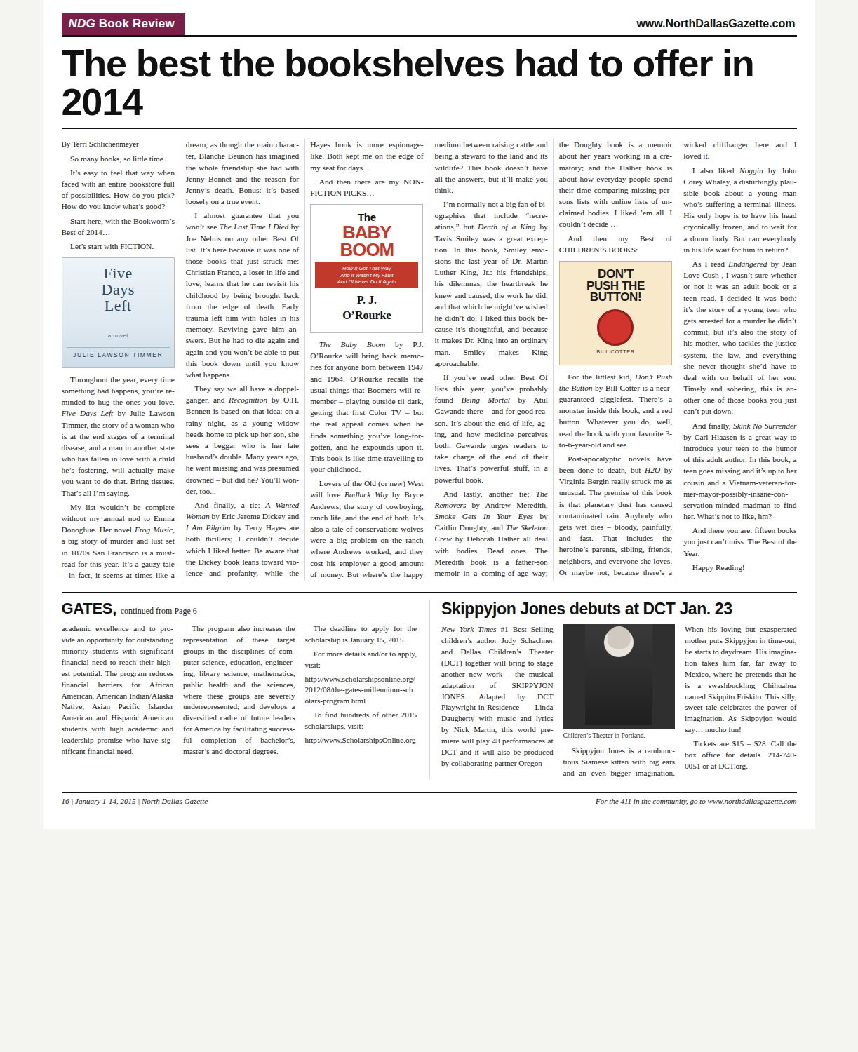NDG Book Review
www.NorthDallasGazette.com
The best the bookshelves had to offer in 2014
By Terri Schlichenmeyer
So many books, so little time.
It’s easy to feel that way when faced with an entire bookstore full of possibilities. How do you pick? How do you know what’s good?
Start here, with the Bookworm’s Best of 2014…
Let’s start with FICTION.
Five
Days
Left
a novel
JULIE LAWSON TIMMER
Throughout the year, every time something bad happens, you’re reminded to hug the ones you love. Five Days Left by Julie Lawson Timmer, the story of a woman who is at the end stages of a terminal disease, and a man in another state who has fallen in love with a child he’s fostering, will actually make you want to do that. Bring tissues. That’s all I’m saying.
My list wouldn’t be complete without my annual nod to Emma Donoghue. Her novel Frog Music, a big story of murder and lust set in 1870s San Francisco is a must-read for this year. It’s a gauzy tale – in fact, it seems at times like a dream, as though the main character, Blanche Beunon has imagined the whole friendship she had with Jenny Bonnet and the reason for Jenny’s death. Bonus: it’s based loosely on a true event.
I almost guarantee that you won’t see The Last Time I Died by Joe Nelms on any other Best Of list. It’s here because it was one of those books that just struck me: Christian Franco, a loser in life and love, learns that he can revisit his childhood by being brought back from the edge of death. Early trauma left him with holes in his memory. Reviving gave him answers. But he had to die again and again and you won’t be able to put this book down until you know what happens.
They say we all have a doppelganger, and Recognition by O.H. Bennett is based on that idea: on a rainy night, as a young widow heads home to pick up her son, she sees a beggar who is her late husband’s double. Many years ago, he went missing and was presumed drowned – but did he? You’ll wonder, too...
And finally, a tie: A Wanted Woman by Eric Jerome Dickey and I Am Pilgrim by Terry Hayes are both thrillers; I couldn’t decide which I liked better. Be aware that the Dickey book leans toward violence and profanity, while the Hayes book is more espionage-like. Both kept me on the edge of my seat for days…
And then there are my NON-FICTION PICKS…
The
BABY
BOOM
How It Got That Way
And It Wasn’t My Fault
And I’ll Never Do It Again
P. J.
O’Rourke
The Baby Boom by P.J. O’Rourke will bring back memories for anyone born between 1947 and 1964. O’Rourke recalls the usual things that Boomers will remember – playing outside til dark, getting that first Color TV – but the real appeal comes when he finds something you’ve long-forgotten, and he expounds upon it. This book is like time-travelling to your childhood.
Lovers of the Old (or new) West will love Badluck Way by Bryce Andrews, the story of cowboying, ranch life, and the end of both. It’s also a tale of conservation: wolves were a big problem on the ranch where Andrews worked, and they cost his employer a good amount of money. But where’s the happy medium between raising cattle and being a steward to the land and its wildlife? This book doesn’t have all the answers, but it’ll make you think.
I’m normally not a big fan of biographies that include “recreations,” but Death of a King by Tavis Smiley was a great exception. In this book, Smiley envisions the last year of Dr. Martin Luther King, Jr.: his friendships, his dilemmas, the heartbreak he knew and caused, the work he did, and that which he might’ve wished he didn’t do. I liked this book because it’s thoughtful, and because it makes Dr. King into an ordinary man. Smiley makes King approachable.
If you’ve read other Best Of lists this year, you’ve probably found Being Mortal by Atul Gawande there – and for good reason. It’s about the end-of-life, aging, and how medicine perceives both. Gawande urges readers to take charge of the end of their lives. That’s powerful stuff, in a powerful book.
And lastly, another tie: The Removers by Andrew Meredith, Smoke Gets In Your Eyes by Caitlin Doughty, and The Skeleton Crew by Deborah Halber all deal with bodies. Dead ones. The Meredith book is a father-son memoir in a coming-of-age way; the Doughty book is a memoir about her years working in a crematory; and the Halber book is about how everyday people spend their time comparing missing persons lists with online lists of unclaimed bodies. I liked ’em all. I couldn’t decide …
And then my Best of CHILDREN’S BOOKS:
DON’T
PUSH THE
BUTTON!
BILL COTTER
For the littlest kid, Don’t Push the Button by Bill Cotter is a near-guaranteed gigglefest. There’s a monster inside this book, and a red button. Whatever you do, well, read the book with your favorite 3-to-6-year-old and see.
Post-apocalyptic novels have been done to death, but H2O by Virginia Bergin really struck me as unusual. The premise of this book is that planetary dust has caused contaminated rain. Anybody who gets wet dies – bloody, painfully, and fast. That includes the heroine’s parents, sibling, friends, neighbors, and everyone she loves. Or maybe not, because there’s a wicked cliffhanger here and I loved it.
I also liked Noggin by John Corey Whaley, a disturbingly plausible book about a young man who’s suffering a terminal illness. His only hope is to have his head cryonically frozen, and to wait for a donor body. But can everybody in his life wait for him to return?
As I read Endangered by Jean Love Cush , I wasn’t sure whether or not it was an adult book or a teen read. I decided it was both: it’s the story of a young teen who gets arrested for a murder he didn’t commit, but it’s also the story of his mother, who tackles the justice system, the law, and everything she never thought she’d have to deal with on behalf of her son. Timely and sobering, this is another one of those books you just can’t put down.
And finally, Skink No Surrender by Carl Hiaasen is a great way to introduce your teen to the humor of this adult author. In this book, a teen goes missing and it’s up to her cousin and a Vietnam-veteran-former-mayor-possibly-insane-conservation-minded madman to find her. What’s not to like, hm?
And there you are: fifteen books you just can’t miss. The Best of the Year.
Happy Reading!
GATES, continued from Page 6
academic excellence and to provide an opportunity for outstanding minority students with significant financial need to reach their highest potential. The program reduces financial barriers for African American, American Indian/Alaska Native, Asian Pacific Islander American and Hispanic American students with high academic and leadership promise who have significant financial need.
The program also increases the representation of these target groups in the disciplines of computer science, education, engineering, library science, mathematics, public health and the sciences, where these groups are severely underrepresented; and develops a diversified cadre of future leaders for America by facilitating successful completion of bachelor’s, master’s and doctoral degrees.
The deadline to apply for the scholarship is January 15, 2015.
For more details and/or to apply, visit:
http://www.scholarshipsonline.org/2012/08/the-gates-millennium-scholars-program.html
To find hundreds of other 2015 scholarships, visit:
http://www.ScholarshipsOnline.org
Skippyjon Jones debuts at DCT Jan. 23
New York Times #1 Best Selling children’s author Judy Schachner and Dallas Children’s Theater (DCT) together will bring to stage another new work – the musical adaptation of SKIPPYJON JONES. Adapted by DCT Playwright-in-Residence Linda Daugherty with music and lyrics by Nick Martin, this world premiere will play 48 performances at DCT and it will also be produced by collaborating partner Oregon
Children’s Theater in Portland.
Skippyjon Jones is a rambunctious Siamese kitten with big ears and an even bigger imagination. When his loving but exasperated mother puts Skippyjon in time-out, he starts to daydream. His imagination takes him far, far away to Mexico, where he pretends that he is a swashbuckling Chihuahua named Skippito Friskito. This silly, sweet tale celebrates the power of imagination. As Skippyjon would say… mucho fun!
Tickets are $15 – $28. Call the box office for details. 214-740-0051 or at DCT.org.
16 | January 1-14, 2015 | North Dallas Gazette
For the 411 in the community, go to www.northdallasgazette.com